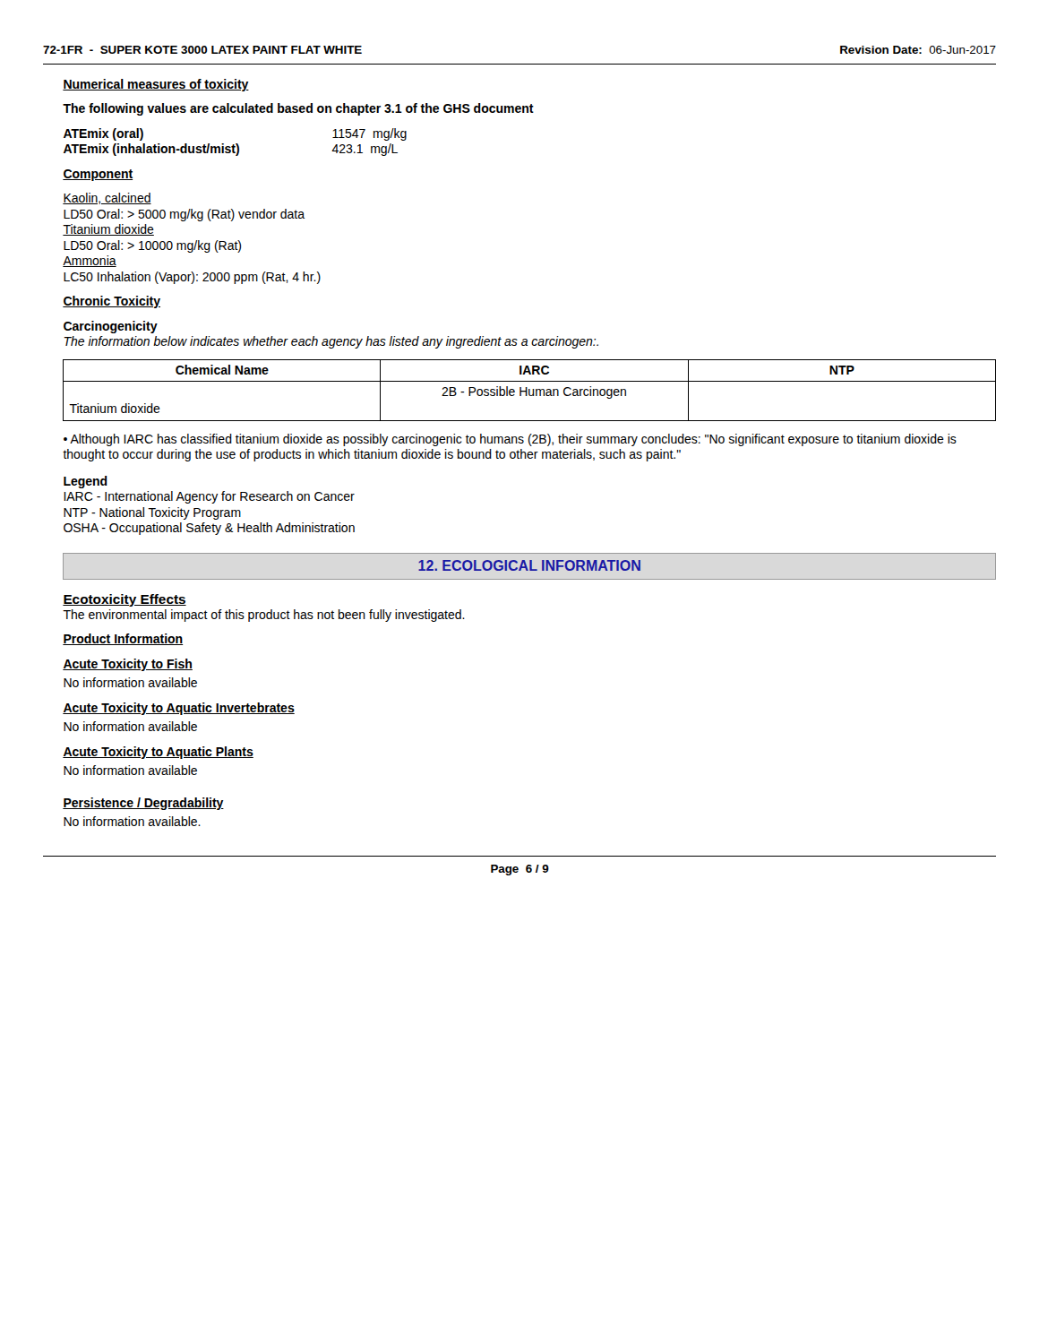72-1FR - SUPER KOTE 3000 LATEX PAINT FLAT WHITE
Revision Date: 06-Jun-2017
Numerical measures of toxicity
The following values are calculated based on chapter 3.1 of the GHS document
ATEmix (oral)
11547 mg/kg
ATEmix (inhalation-dust/mist)
423.1 mg/L
Component
Kaolin, calcined
LD50 Oral: > 5000 mg/kg (Rat) vendor data
Titanium dioxide
LD50 Oral: > 10000 mg/kg (Rat)
Ammonia
LC50 Inhalation (Vapor): 2000 ppm (Rat, 4 hr.)
Chronic Toxicity
Carcinogenicity
The information below indicates whether each agency has listed any ingredient as a carcinogen:.
| Chemical Name | IARC | NTP |
| --- | --- | --- |
| Titanium dioxide | 2B - Possible Human Carcinogen | |
• Although IARC has classified titanium dioxide as possibly carcinogenic to humans (2B), their summary concludes: "No significant exposure to titanium dioxide is thought to occur during the use of products in which titanium dioxide is bound to other materials, such as paint."
Legend
IARC - International Agency for Research on Cancer
NTP - National Toxicity Program
OSHA - Occupational Safety & Health Administration
12. ECOLOGICAL INFORMATION
Ecotoxicity Effects
The environmental impact of this product has not been fully investigated.
Product Information
Acute Toxicity to Fish
No information available
Acute Toxicity to Aquatic Invertebrates
No information available
Acute Toxicity to Aquatic Plants
No information available
Persistence / Degradability
No information available.
Page 6 / 9